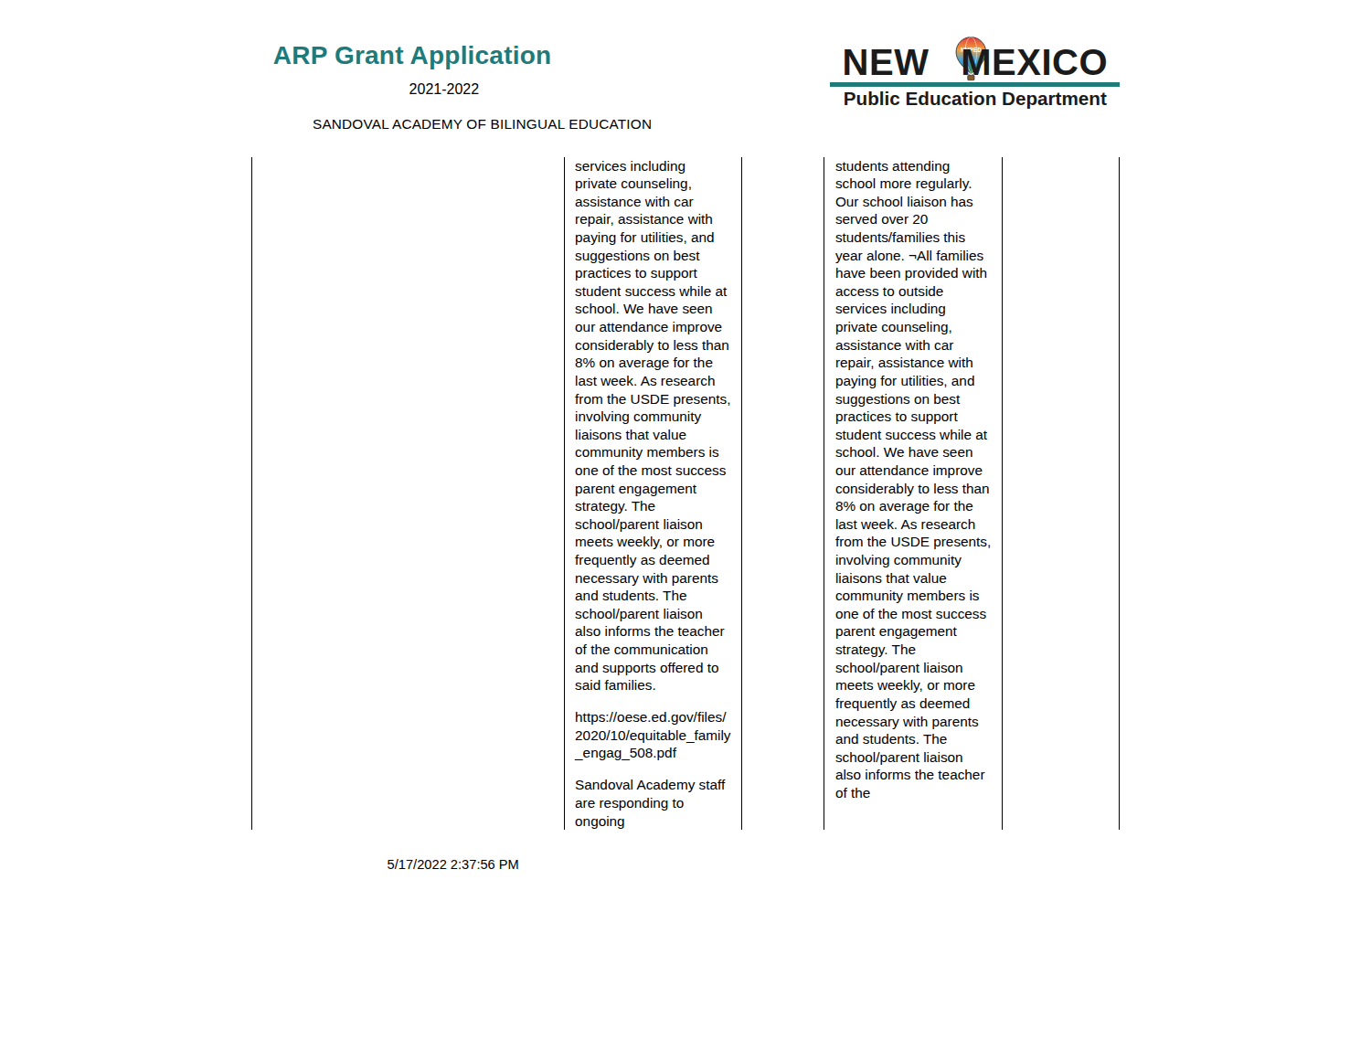ARP Grant Application
2021-2022
SANDOVAL ACADEMY OF BILINGUAL EDUCATION
NMPED
NEW MEXICO
Public Education Department
| | services including private counseling, assistance with car repair, assistance with paying for utilities, and suggestions on best practices to support student success while at school. We have seen our attendance improve considerably to less than 8% on average for the last week. As research from the USDE presents, involving community liaisons that value community members is one of the most success parent engagement strategy. The school/parent liaison meets weekly, or more frequently as deemed necessary with parents and students. The school/parent liaison also informs the teacher of the communication and supports offered to said families. https://oese.ed.gov/files/2020/10/equitable_family_engag_508.pdf Sandoval Academy staff are responding to ongoing | | students attending school more regularly. Our school liaison has served over 20 students/families this year alone. ¬All families have been provided with access to outside services including private counseling, assistance with car repair, assistance with paying for utilities, and suggestions on best practices to support student success while at school. We have seen our attendance improve considerably to less than 8% on average for the last week. As research from the USDE presents, involving community liaisons that value community members is one of the most success parent engagement strategy. The school/parent liaison meets weekly, or more frequently as deemed necessary with parents and students. The school/parent liaison also informs the teacher of the | |
5/17/2022 2:37:56 PM